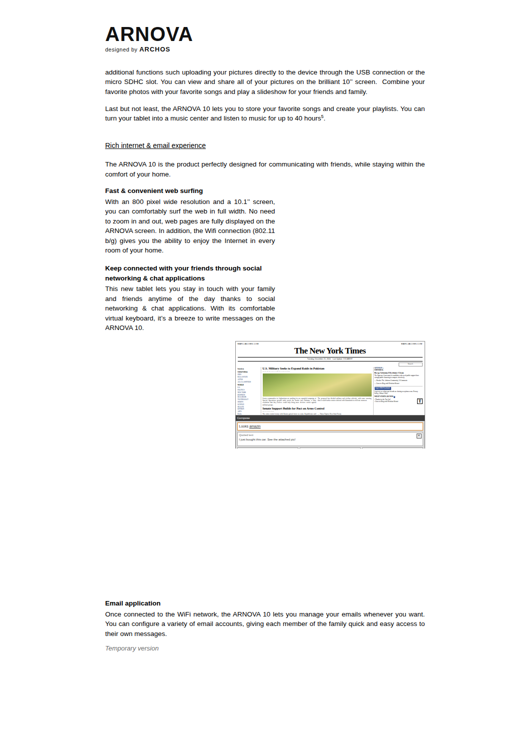ARNOVA
designed by ARCHOS
additional functions such uploading your pictures directly to the device through the USB connection or the micro SDHC slot. You can view and share all of your pictures on the brilliant 10’’ screen. Combine your favorite photos with your favorite songs and play a slideshow for your friends and family.
Last but not least, the ARNOVA 10 lets you to store your favorite songs and create your playlists. You can turn your tablet into a music center and listen to music for up to 40 hours5.
Rich internet & email experience
The ARNOVA 10 is the product perfectly designed for communicating with friends, while staying within the comfort of your home.
Fast & convenient web surfing
With an 800 pixel wide resolution and a 10.1’’ screen, you can comfortably surf the web in full width. No need to zoom in and out, web pages are fully displayed on the ARNOVA screen. In addition, the Wifi connection (802.11 b/g) gives you the ability to enjoy the Internet in every room of your home.
Keep connected with your friends through social networking & chat applications
This new tablet lets you stay in touch with your family and friends anytime of the day thanks to social networking & chat applications. With its comfortable virtual keyboard, it’s a breeze to write messages on the ARNOVA 10.
MARCJACOBS.COM MARCJACOBS.COM
The New York Times
Tuesday, December 21, 2010 Last Update: 3:55 AM ET
Search
Switch to
Global Edition
JOBS
REAL ESTATE
AUTOS
ALL CLASSIFIEDS
WORLD
U.S.
POLITICS
NEW YORK
BUSINESS
DEALBOOK
TECHNOLOGY
SPORTS
SCIENCE
HEALTH
OPINION
ARTS
Books
Movies
Music
Television
Theater
STYLE
Dining & Wine
Fashion & Style
U.S. Military Seeks to Expand Raids in Pakistan
By MARK MAZZETTI and DEXTER FILKINS
Senior commanders in Afghanistan are pushing for an expanded campaign of Special Operations ground raids across the border into Pakistan, a risky escalation that they believe could help bring more decisive action against militant groups.
The proposal has divided military and civilian officials, with some warning that it could further strain relations with Islamabad at a delicate moment.
Senate Support Builds for Pact on Arms Control
By PETER BAKER
The arms control treaty with Russia gained favor as some Republicans said they leaned toward a yes vote and a side deal took shape on missile defense.
— Times Topics: New Start Treaty
OPINION »
EDITORIAL
Keep Arizona Elections Clean
The Supreme Court must let candidates who need public support have enough public financing to compete effectively.
— Brooks: The Arduous Community | 0 Comments
— Lines to Blog with Nicholas Kristof
Log in With Facebook
Log in to see what your friends are sharing on nytimes.com. Privacy Policy | What’s This?
WHAT’S POPULAR NOW f
T
• Thanks for the Tax Cut!
• Lines to Blog with Nicholas Kristof
Compose
Looks amazin
✕
Quoted text
I just bought this car. See the attached pic!
Send
Save as draft
Discard
amazin
q
w
e
r
t
y
u
i
o
p
⇥
a
s
d
f
g
h
j
k
l
⇧
z
x
c
v
b
n
m
⌫
?123
,
␣
.
◀
▶
↵
g
Email application
Once connected to the WiFi network, the ARNOVA 10 lets you manage your emails whenever you want. You can configure a variety of email accounts, giving each member of the family quick and easy access to their own messages.
Temporary version